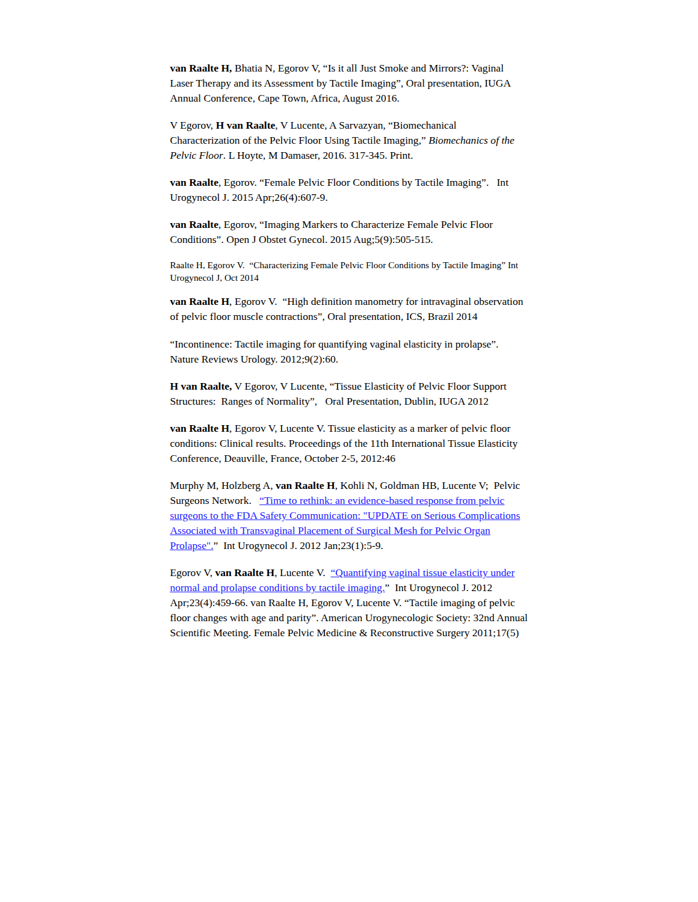van Raalte H, Bhatia N, Egorov V, “Is it all Just Smoke and Mirrors?: Vaginal Laser Therapy and its Assessment by Tactile Imaging”, Oral presentation, IUGA Annual Conference, Cape Town, Africa, August 2016.
V Egorov, H van Raalte, V Lucente, A Sarvazyan, “Biomechanical Characterization of the Pelvic Floor Using Tactile Imaging,” Biomechanics of the Pelvic Floor. L Hoyte, M Damaser, 2016. 317-345. Print.
van Raalte, Egorov. “Female Pelvic Floor Conditions by Tactile Imaging”. Int Urogynecol J. 2015 Apr;26(4):607-9.
van Raalte, Egorov, “Imaging Markers to Characterize Female Pelvic Floor Conditions”. Open J Obstet Gynecol. 2015 Aug;5(9):505-515.
Raalte H, Egorov V. “Characterizing Female Pelvic Floor Conditions by Tactile Imaging” Int Urogynecol J, Oct 2014
van Raalte H, Egorov V. “High definition manometry for intravaginal observation of pelvic floor muscle contractions”, Oral presentation, ICS, Brazil 2014
“Incontinence: Tactile imaging for quantifying vaginal elasticity in prolapse”. Nature Reviews Urology. 2012;9(2):60.
H van Raalte, V Egorov, V Lucente, “Tissue Elasticity of Pelvic Floor Support Structures: Ranges of Normality”, Oral Presentation, Dublin, IUGA 2012
van Raalte H, Egorov V, Lucente V. Tissue elasticity as a marker of pelvic floor conditions: Clinical results. Proceedings of the 11th International Tissue Elasticity Conference, Deauville, France, October 2-5, 2012:46
Murphy M, Holzberg A, van Raalte H, Kohli N, Goldman HB, Lucente V; Pelvic Surgeons Network. “Time to rethink: an evidence-based response from pelvic surgeons to the FDA Safety Communication: "UPDATE on Serious Complications Associated with Transvaginal Placement of Surgical Mesh for Pelvic Organ Prolapse".” Int Urogynecol J. 2012 Jan;23(1):5-9.
Egorov V, van Raalte H, Lucente V. “Quantifying vaginal tissue elasticity under normal and prolapse conditions by tactile imaging.” Int Urogynecol J. 2012 Apr;23(4):459-66. van Raalte H, Egorov V, Lucente V. “Tactile imaging of pelvic floor changes with age and parity”. American Urogynecologic Society: 32nd Annual Scientific Meeting. Female Pelvic Medicine & Reconstructive Surgery 2011;17(5)